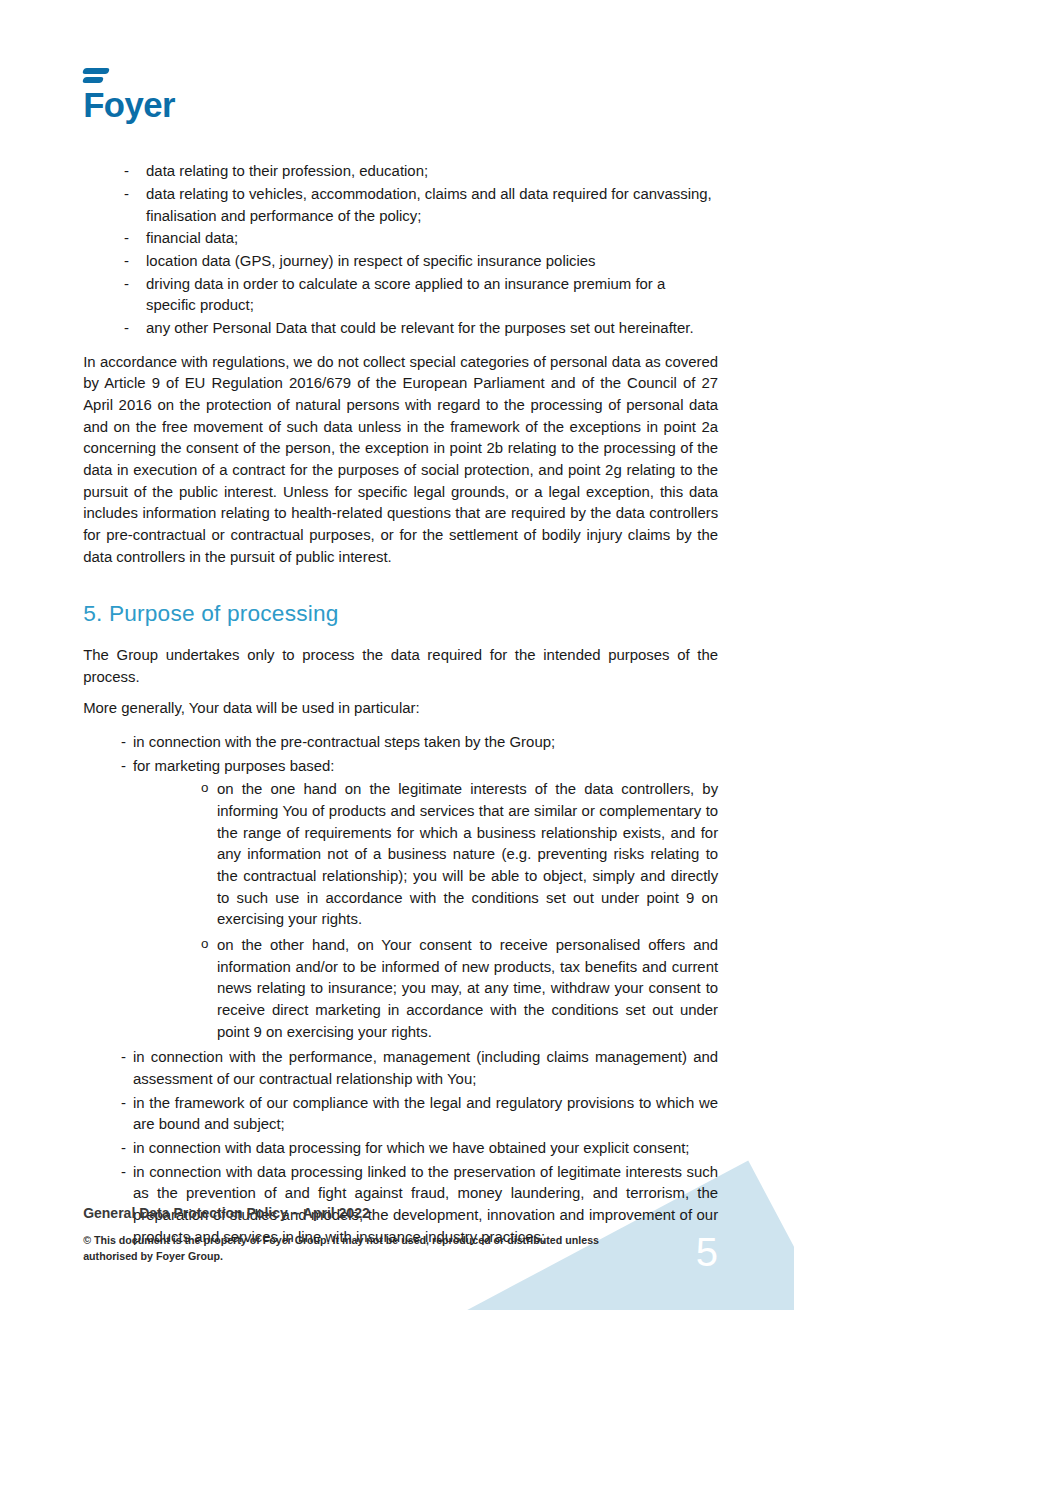Foyer
data relating to their profession, education;
data relating to vehicles, accommodation, claims and all data required for canvassing, finalisation and performance of the policy;
financial data;
location data (GPS, journey) in respect of specific insurance policies
driving data in order to calculate a score applied to an insurance premium for a specific product;
any other Personal Data that could be relevant for the purposes set out hereinafter.
In accordance with regulations, we do not collect special categories of personal data as covered by Article 9 of EU Regulation 2016/679 of the European Parliament and of the Council of 27 April 2016 on the protection of natural persons with regard to the processing of personal data and on the free movement of such data unless in the framework of the exceptions in point 2a concerning the consent of the person, the exception in point 2b relating to the processing of the data in execution of a contract for the purposes of social protection, and point 2g relating to the pursuit of the public interest. Unless for specific legal grounds, or a legal exception, this data includes information relating to health-related questions that are required by the data controllers for pre-contractual or contractual purposes, or for the settlement of bodily injury claims by the data controllers in the pursuit of public interest.
5. Purpose of processing
The Group undertakes only to process the data required for the intended purposes of the process.
More generally, Your data will be used in particular:
in connection with the pre-contractual steps taken by the Group;
for marketing purposes based:
on the one hand on the legitimate interests of the data controllers, by informing You of products and services that are similar or complementary to the range of requirements for which a business relationship exists, and for any information not of a business nature (e.g. preventing risks relating to the contractual relationship); you will be able to object, simply and directly to such use in accordance with the conditions set out under point 9 on exercising your rights.
on the other hand, on Your consent to receive personalised offers and information and/or to be informed of new products, tax benefits and current news relating to insurance; you may, at any time, withdraw your consent to receive direct marketing in accordance with the conditions set out under point 9 on exercising your rights.
in connection with the performance, management (including claims management) and assessment of our contractual relationship with You;
in the framework of our compliance with the legal and regulatory provisions to which we are bound and subject;
in connection with data processing for which we have obtained your explicit consent;
in connection with data processing linked to the preservation of legitimate interests such as the prevention of and fight against fraud, money laundering, and terrorism, the preparation of studies and models, the development, innovation and improvement of our products and services in line with insurance industry practices;
General Data Protection Policy – April 2022
© This document is the property of Foyer Group. It may not be used, reproduced or distributed unless authorised by Foyer Group.
5